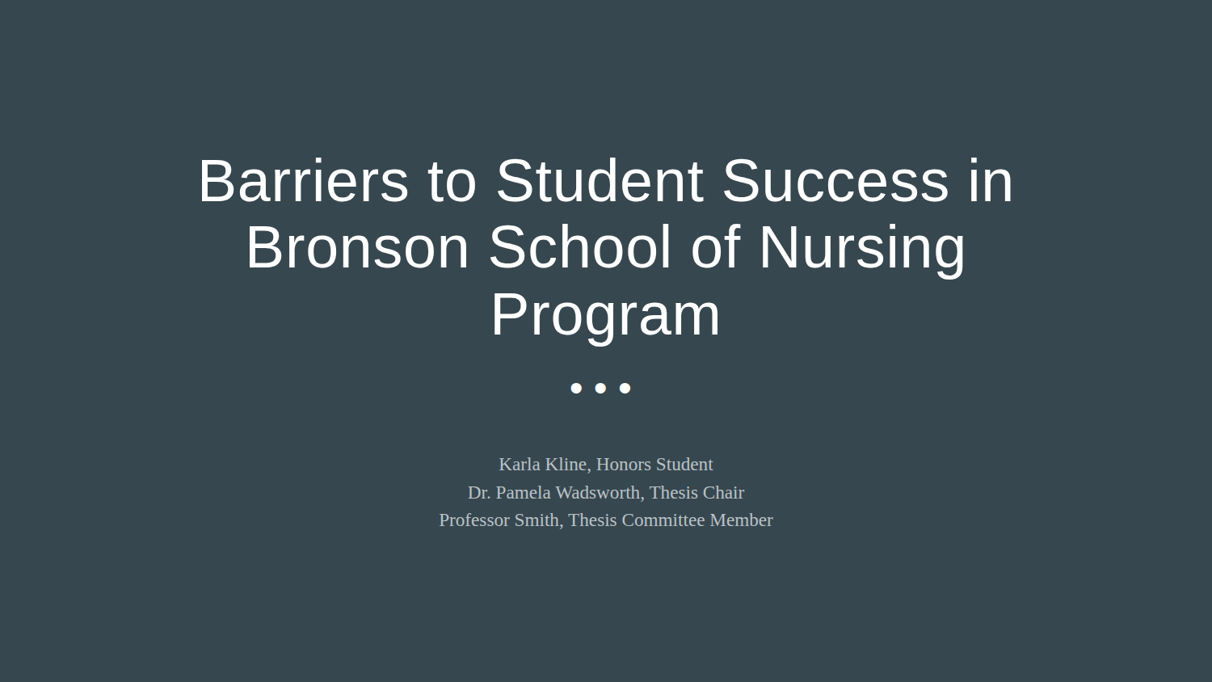Barriers to Student Success in Bronson School of Nursing Program
•••
Karla Kline, Honors Student Dr. Pamela Wadsworth, Thesis Chair Professor Smith, Thesis Committee Member